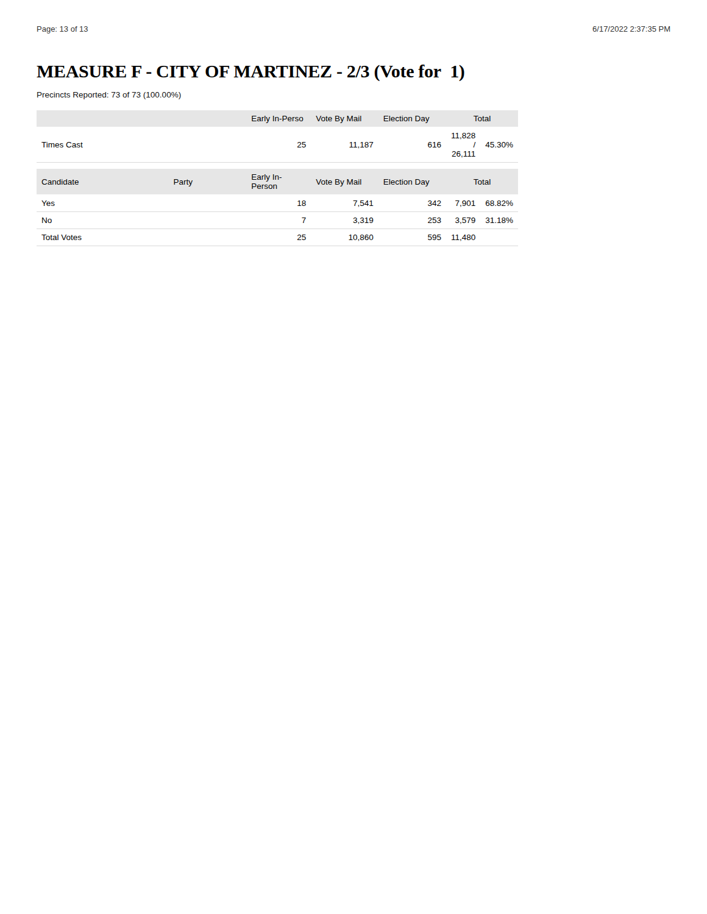Page: 13 of 13
6/17/2022 2:37:35 PM
MEASURE F - CITY OF MARTINEZ - 2/3 (Vote for 1)
Precincts Reported: 73 of 73 (100.00%)
| | | Early In-Perso | Vote By Mail | Election Day | Total |
| Times Cast | 25 | 11,187 | 616 | 11,828 / 26,111 | 45.30% |
| Candidate | Party | Early In- Person | Vote By Mail | Election Day | Total |
| Yes | | 18 | 7,541 | 342 | 7,901 | 68.82% |
| No | | 7 | 3,319 | 253 | 3,579 | 31.18% |
| Total Votes | | 25 | 10,860 | 595 | 11,480 | |